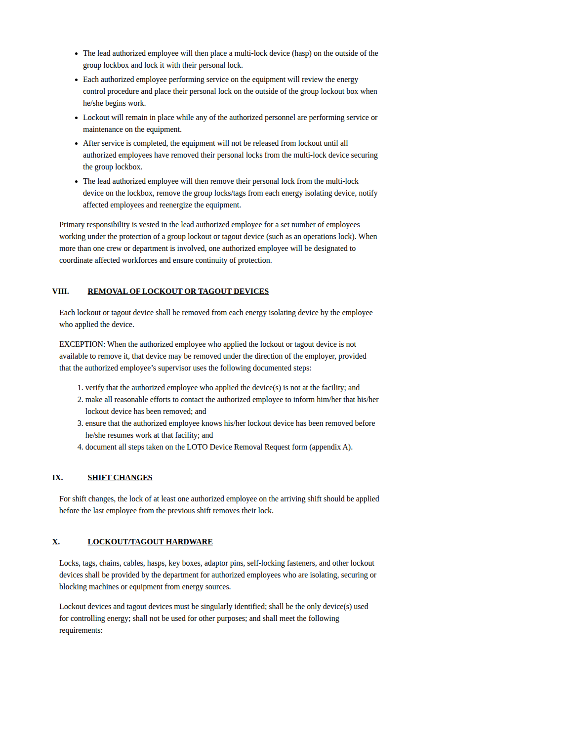The lead authorized employee will then place a multi-lock device (hasp) on the outside of the group lockbox and lock it with their personal lock.
Each authorized employee performing service on the equipment will review the energy control procedure and place their personal lock on the outside of the group lockout box when he/she begins work.
Lockout will remain in place while any of the authorized personnel are performing service or maintenance on the equipment.
After service is completed, the equipment will not be released from lockout until all authorized employees have removed their personal locks from the multi-lock device securing the group lockbox.
The lead authorized employee will then remove their personal lock from the multi-lock device on the lockbox, remove the group locks/tags from each energy isolating device, notify affected employees and reenergize the equipment.
Primary responsibility is vested in the lead authorized employee for a set number of employees working under the protection of a group lockout or tagout device (such as an operations lock). When more than one crew or department is involved, one authorized employee will be designated to coordinate affected workforces and ensure continuity of protection.
VIII. REMOVAL OF LOCKOUT OR TAGOUT DEVICES
Each lockout or tagout device shall be removed from each energy isolating device by the employee who applied the device.
EXCEPTION: When the authorized employee who applied the lockout or tagout device is not available to remove it, that device may be removed under the direction of the employer, provided that the authorized employee’s supervisor uses the following documented steps:
verify that the authorized employee who applied the device(s) is not at the facility; and
make all reasonable efforts to contact the authorized employee to inform him/her that his/her lockout device has been removed; and
ensure that the authorized employee knows his/her lockout device has been removed before he/she resumes work at that facility; and
document all steps taken on the LOTO Device Removal Request form (appendix A).
IX. SHIFT CHANGES
For shift changes, the lock of at least one authorized employee on the arriving shift should be applied before the last employee from the previous shift removes their lock.
X. LOCKOUT/TAGOUT HARDWARE
Locks, tags, chains, cables, hasps, key boxes, adaptor pins, self-locking fasteners, and other lockout devices shall be provided by the department for authorized employees who are isolating, securing or blocking machines or equipment from energy sources.
Lockout devices and tagout devices must be singularly identified; shall be the only device(s) used for controlling energy; shall not be used for other purposes; and shall meet the following requirements: